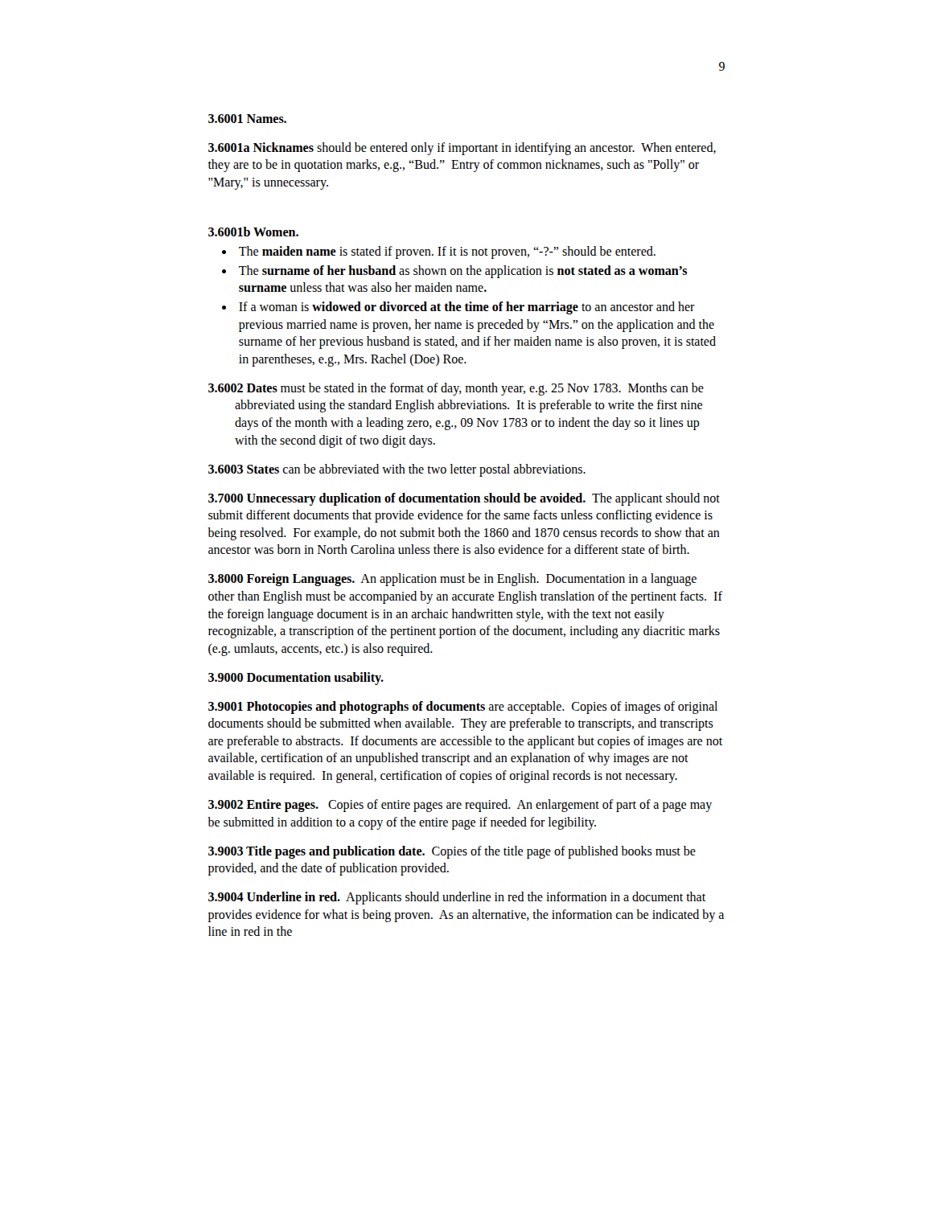9
3.6001 Names.
3.6001a Nicknames should be entered only if important in identifying an ancestor. When entered, they are to be in quotation marks, e.g., “Bud.” Entry of common nicknames, such as "Polly" or "Mary," is unnecessary.
3.6001b Women.
The maiden name is stated if proven. If it is not proven, “-?-” should be entered.
The surname of her husband as shown on the application is not stated as a woman’s surname unless that was also her maiden name.
If a woman is widowed or divorced at the time of her marriage to an ancestor and her previous married name is proven, her name is preceded by “Mrs.” on the application and the surname of her previous husband is stated, and if her maiden name is also proven, it is stated in parentheses, e.g., Mrs. Rachel (Doe) Roe.
3.6002 Dates must be stated in the format of day, month year, e.g. 25 Nov 1783. Months can be abbreviated using the standard English abbreviations. It is preferable to write the first nine days of the month with a leading zero, e.g., 09 Nov 1783 or to indent the day so it lines up with the second digit of two digit days.
3.6003 States can be abbreviated with the two letter postal abbreviations.
3.7000 Unnecessary duplication of documentation should be avoided. The applicant should not submit different documents that provide evidence for the same facts unless conflicting evidence is being resolved. For example, do not submit both the 1860 and 1870 census records to show that an ancestor was born in North Carolina unless there is also evidence for a different state of birth.
3.8000 Foreign Languages. An application must be in English. Documentation in a language other than English must be accompanied by an accurate English translation of the pertinent facts. If the foreign language document is in an archaic handwritten style, with the text not easily recognizable, a transcription of the pertinent portion of the document, including any diacritic marks (e.g. umlauts, accents, etc.) is also required.
3.9000 Documentation usability.
3.9001 Photocopies and photographs of documents are acceptable. Copies of images of original documents should be submitted when available. They are preferable to transcripts, and transcripts are preferable to abstracts. If documents are accessible to the applicant but copies of images are not available, certification of an unpublished transcript and an explanation of why images are not available is required. In general, certification of copies of original records is not necessary.
3.9002 Entire pages. Copies of entire pages are required. An enlargement of part of a page may be submitted in addition to a copy of the entire page if needed for legibility.
3.9003 Title pages and publication date. Copies of the title page of published books must be provided, and the date of publication provided.
3.9004 Underline in red. Applicants should underline in red the information in a document that provides evidence for what is being proven. As an alternative, the information can be indicated by a line in red in the